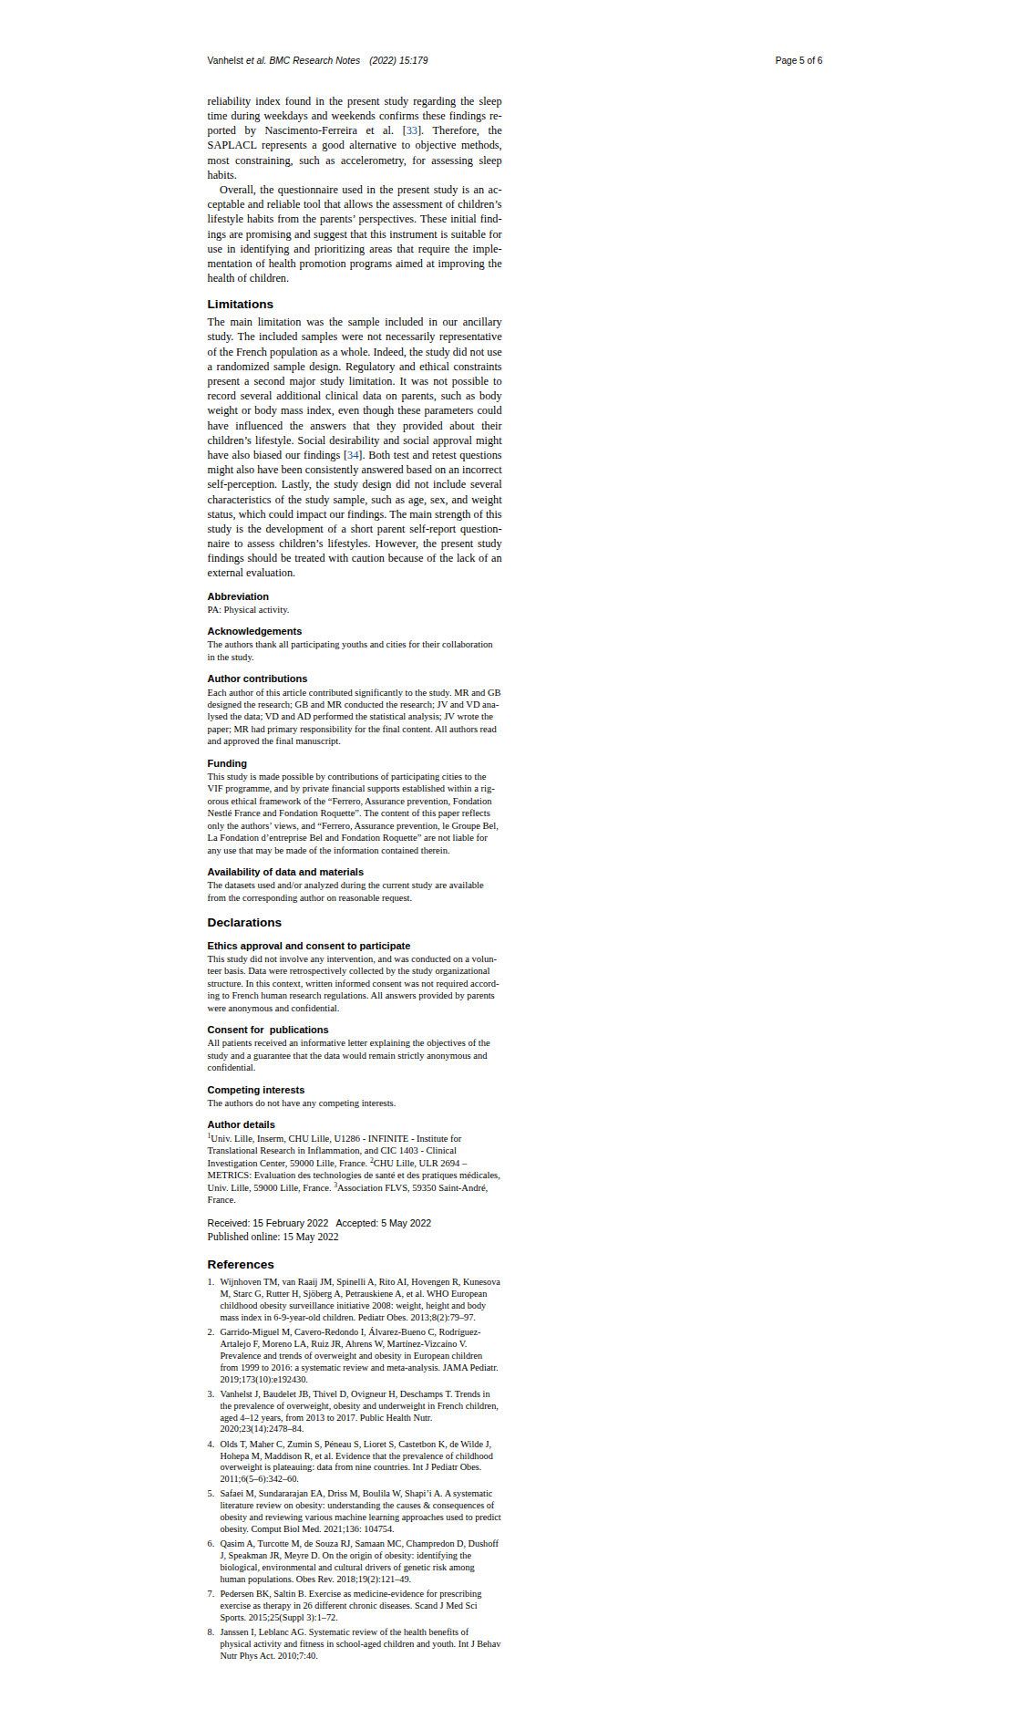Vanhelst et al. BMC Research Notes(2022) 15:179
Page 5 of 6
reliability index found in the present study regarding the sleep time during weekdays and weekends confirms these findings reported by Nascimento-Ferreira et al. [33]. Therefore, the SAPLACL represents a good alternative to objective methods, most constraining, such as accelerometry, for assessing sleep habits.
Overall, the questionnaire used in the present study is an acceptable and reliable tool that allows the assessment of children’s lifestyle habits from the parents’ perspectives. These initial findings are promising and suggest that this instrument is suitable for use in identifying and prioritizing areas that require the implementation of health promotion programs aimed at improving the health of children.
Limitations
The main limitation was the sample included in our ancillary study. The included samples were not necessarily representative of the French population as a whole. Indeed, the study did not use a randomized sample design. Regulatory and ethical constraints present a second major study limitation. It was not possible to record several additional clinical data on parents, such as body weight or body mass index, even though these parameters could have influenced the answers that they provided about their children’s lifestyle. Social desirability and social approval might have also biased our findings [34]. Both test and retest questions might also have been consistently answered based on an incorrect self-perception. Lastly, the study design did not include several characteristics of the study sample, such as age, sex, and weight status, which could impact our findings. The main strength of this study is the development of a short parent self-report questionnaire to assess children’s lifestyles. However, the present study findings should be treated with caution because of the lack of an external evaluation.
Abbreviation
PA: Physical activity.
Acknowledgements
The authors thank all participating youths and cities for their collaboration in the study.
Author contributions
Each author of this article contributed significantly to the study. MR and GB designed the research; GB and MR conducted the research; JV and VD analysed the data; VD and AD performed the statistical analysis; JV wrote the paper; MR had primary responsibility for the final content. All authors read and approved the final manuscript.
Funding
This study is made possible by contributions of participating cities to the VIF programme, and by private financial supports established within a rigorous ethical framework of the “Ferrero, Assurance prevention, Fondation Nestlé France and Fondation Roquette”. The content of this paper reflects only the authors’ views, and “Ferrero, Assurance prevention, le Groupe Bel, La Fondation d’entreprise Bel and Fondation Roquette” are not liable for any use that may be made of the information contained therein.
Availability of data and materials
The datasets used and/or analyzed during the current study are available from the corresponding author on reasonable request.
Declarations
Ethics approval and consent to participate
This study did not involve any intervention, and was conducted on a volunteer basis. Data were retrospectively collected by the study organizational structure. In this context, written informed consent was not required according to French human research regulations. All answers provided by parents were anonymous and confidential.
Consent for publications
All patients received an informative letter explaining the objectives of the study and a guarantee that the data would remain strictly anonymous and confidential.
Competing interests
The authors do not have any competing interests.
Author details
1Univ. Lille, Inserm, CHU Lille, U1286 - INFINITE - Institute for Translational Research in Inflammation, and CIC 1403 - Clinical Investigation Center, 59000 Lille, France. 2CHU Lille, ULR 2694 – METRICS: Evaluation des technologies de santé et des pratiques médicales, Univ. Lille, 59000 Lille, France. 3Association FLVS, 59350 Saint-André, France.
Received: 15 February 2022 Accepted: 5 May 2022
Published online: 15 May 2022
References
Wijnhoven TM, van Raaij JM, Spinelli A, Rito AI, Hovengen R, Kunesova M, Starc G, Rutter H, Sjöberg A, Petrauskiene A, et al. WHO European childhood obesity surveillance initiative 2008: weight, height and body mass index in 6-9-year-old children. Pediatr Obes. 2013;8(2):79–97.
Garrido-Miguel M, Cavero-Redondo I, Álvarez-Bueno C, Rodríguez-Artalejo F, Moreno LA, Ruiz JR, Ahrens W, Martínez-Vizcaíno V. Prevalence and trends of overweight and obesity in European children from 1999 to 2016: a systematic review and meta-analysis. JAMA Pediatr. 2019;173(10):e192430.
Vanhelst J, Baudelet JB, Thivel D, Ovigneur H, Deschamps T. Trends in the prevalence of overweight, obesity and underweight in French children, aged 4–12 years, from 2013 to 2017. Public Health Nutr. 2020;23(14):2478–84.
Olds T, Maher C, Zumin S, Péneau S, Lioret S, Castetbon K, de Wilde J, Hohepa M, Maddison R, et al. Evidence that the prevalence of childhood overweight is plateauing: data from nine countries. Int J Pediatr Obes. 2011;6(5–6):342–60.
Safaei M, Sundararajan EA, Driss M, Boulila W, Shapi’i A. A systematic literature review on obesity: understanding the causes & consequences of obesity and reviewing various machine learning approaches used to predict obesity. Comput Biol Med. 2021;136: 104754.
Qasim A, Turcotte M, de Souza RJ, Samaan MC, Champredon D, Dushoff J, Speakman JR, Meyre D. On the origin of obesity: identifying the biological, environmental and cultural drivers of genetic risk among human populations. Obes Rev. 2018;19(2):121–49.
Pedersen BK, Saltin B. Exercise as medicine-evidence for prescribing exercise as therapy in 26 different chronic diseases. Scand J Med Sci Sports. 2015;25(Suppl 3):1–72.
Janssen I, Leblanc AG. Systematic review of the health benefits of physical activity and fitness in school-aged children and youth. Int J Behav Nutr Phys Act. 2010;7:40.